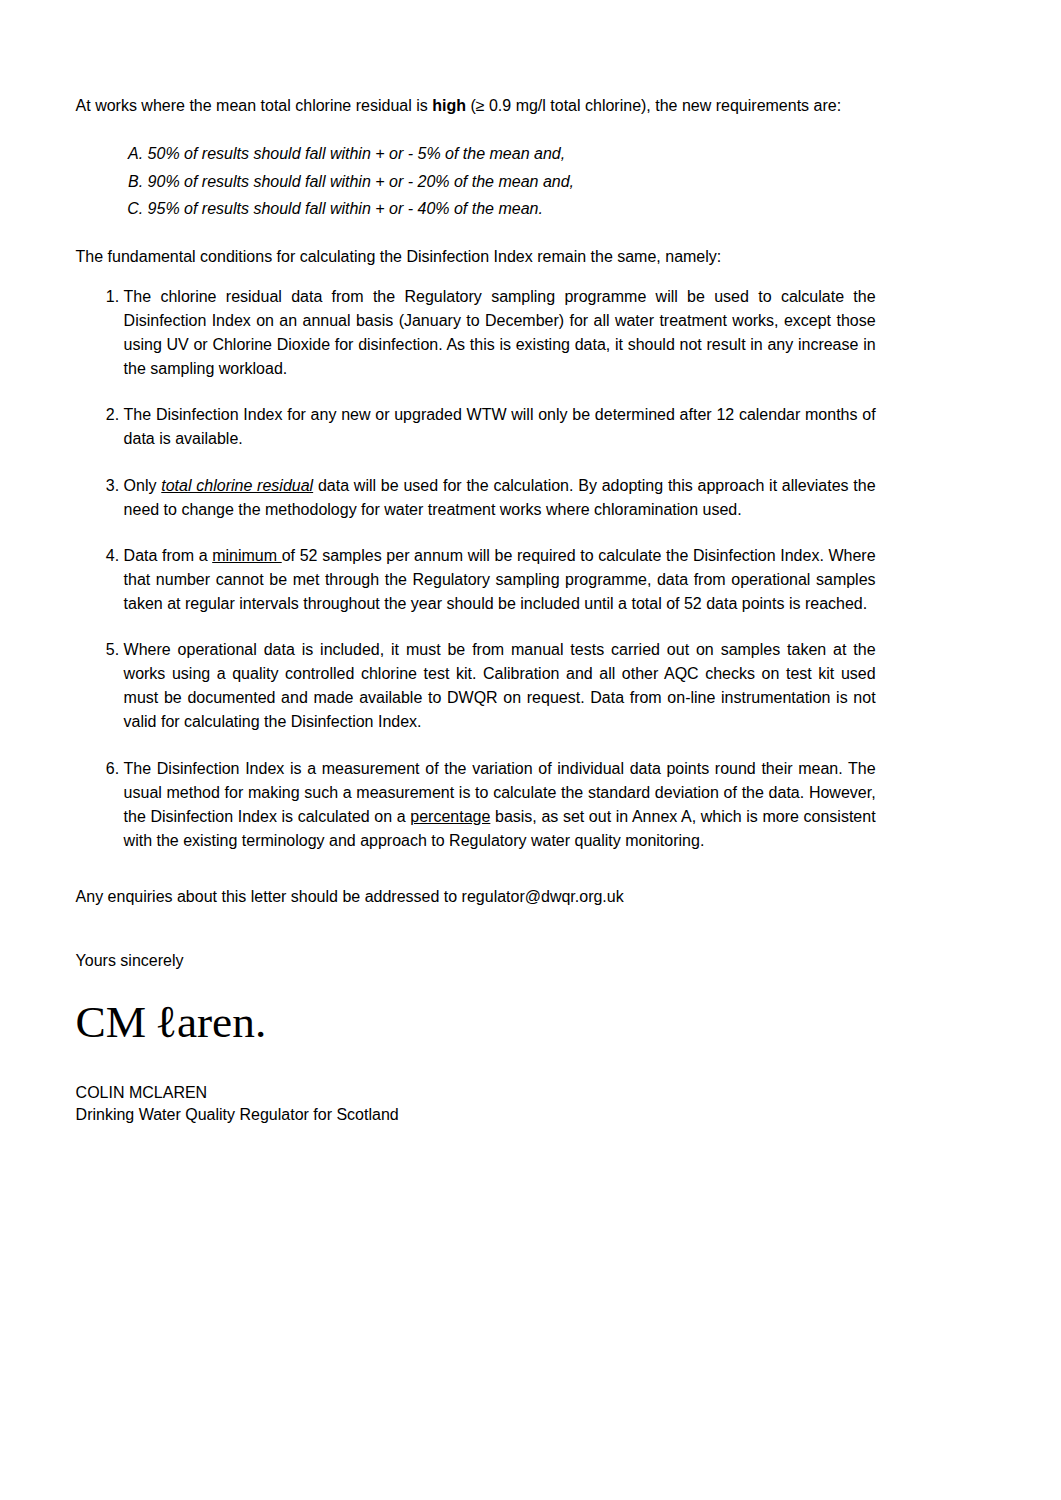At works where the mean total chlorine residual is high (≥ 0.9 mg/l total chlorine), the new requirements are:
50% of results should fall within + or - 5% of the mean and,
90% of results should fall within + or - 20% of the mean and,
95% of results should fall within + or - 40% of the mean.
The fundamental conditions for calculating the Disinfection Index remain the same, namely:
The chlorine residual data from the Regulatory sampling programme will be used to calculate the Disinfection Index on an annual basis (January to December) for all water treatment works, except those using UV or Chlorine Dioxide for disinfection. As this is existing data, it should not result in any increase in the sampling workload.
The Disinfection Index for any new or upgraded WTW will only be determined after 12 calendar months of data is available.
Only total chlorine residual data will be used for the calculation. By adopting this approach it alleviates the need to change the methodology for water treatment works where chloramination used.
Data from a minimum of 52 samples per annum will be required to calculate the Disinfection Index. Where that number cannot be met through the Regulatory sampling programme, data from operational samples taken at regular intervals throughout the year should be included until a total of 52 data points is reached.
Where operational data is included, it must be from manual tests carried out on samples taken at the works using a quality controlled chlorine test kit. Calibration and all other AQC checks on test kit used must be documented and made available to DWQR on request. Data from on-line instrumentation is not valid for calculating the Disinfection Index.
The Disinfection Index is a measurement of the variation of individual data points round their mean. The usual method for making such a measurement is to calculate the standard deviation of the data. However, the Disinfection Index is calculated on a percentage basis, as set out in Annex A, which is more consistent with the existing terminology and approach to Regulatory water quality monitoring.
Any enquiries about this letter should be addressed to regulator@dwqr.org.uk
Yours sincerely
CM ℓaren.
COLIN MCLAREN
Drinking Water Quality Regulator for Scotland